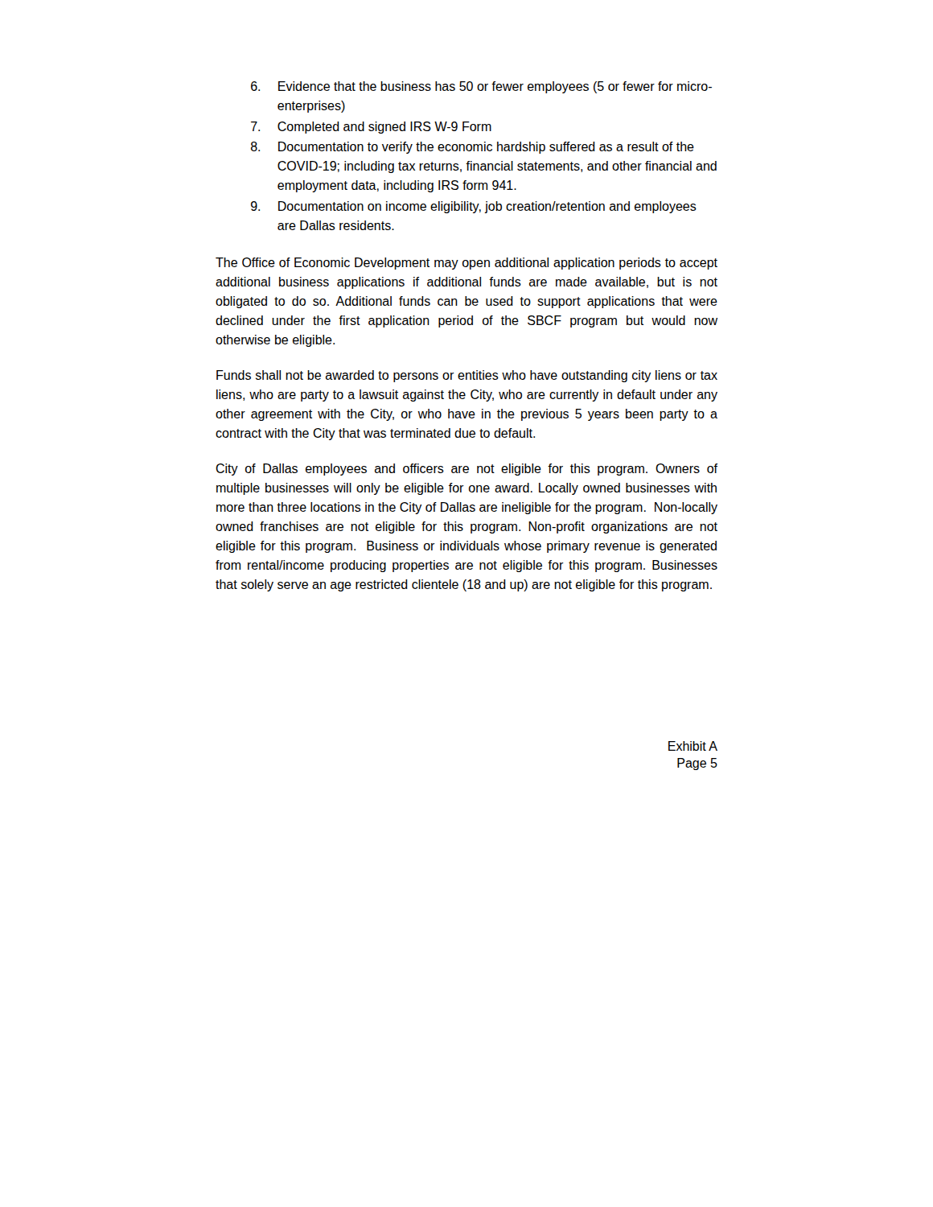6. Evidence that the business has 50 or fewer employees (5 or fewer for micro-enterprises)
7. Completed and signed IRS W-9 Form
8. Documentation to verify the economic hardship suffered as a result of the COVID-19; including tax returns, financial statements, and other financial and employment data, including IRS form 941.
9. Documentation on income eligibility, job creation/retention and employees are Dallas residents.
The Office of Economic Development may open additional application periods to accept additional business applications if additional funds are made available, but is not obligated to do so. Additional funds can be used to support applications that were declined under the first application period of the SBCF program but would now otherwise be eligible.
Funds shall not be awarded to persons or entities who have outstanding city liens or tax liens, who are party to a lawsuit against the City, who are currently in default under any other agreement with the City, or who have in the previous 5 years been party to a contract with the City that was terminated due to default.
City of Dallas employees and officers are not eligible for this program. Owners of multiple businesses will only be eligible for one award. Locally owned businesses with more than three locations in the City of Dallas are ineligible for the program. Non-locally owned franchises are not eligible for this program. Non-profit organizations are not eligible for this program. Business or individuals whose primary revenue is generated from rental/income producing properties are not eligible for this program. Businesses that solely serve an age restricted clientele (18 and up) are not eligible for this program.
Exhibit A
Page 5